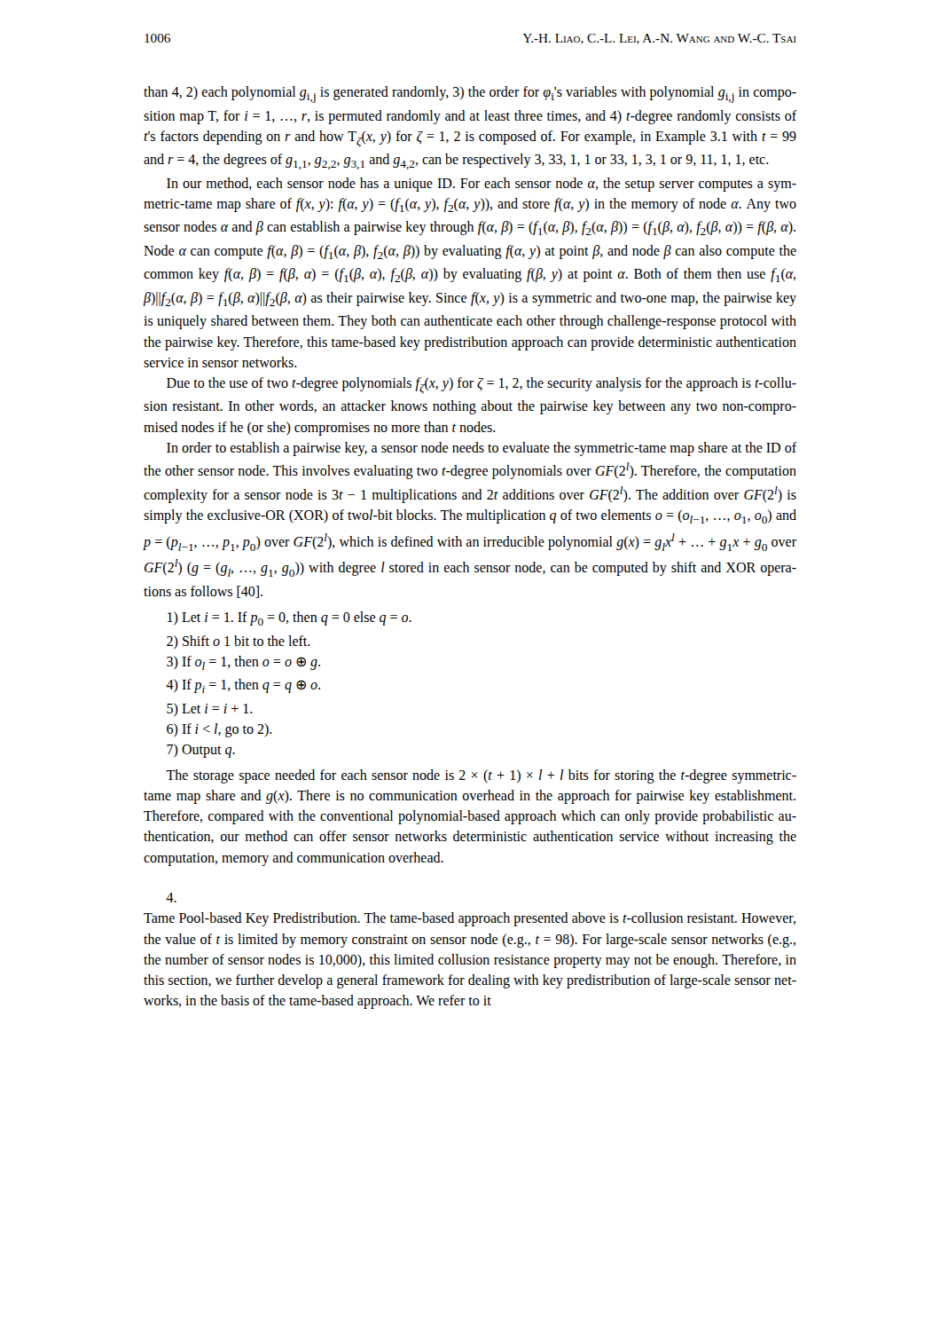1006 Y.-H. Liao, C.-L. Lei, A.-N. Wang and W.-C. Tsai
than 4, 2) each polynomial gi,j is generated randomly, 3) the order for φi's variables with polynomial gi,j in composition map T, for i = 1, …, r, is permuted randomly and at least three times, and 4) t-degree randomly consists of t's factors depending on r and how Tζ(x, y) for ζ = 1, 2 is composed of. For example, in Example 3.1 with t = 99 and r = 4, the degrees of g1,1, g2,2, g3,1 and g4,2, can be respectively 3, 33, 1, 1 or 33, 1, 3, 1 or 9, 11, 1, 1, etc.
In our method, each sensor node has a unique ID. For each sensor node α, the setup server computes a symmetric-tame map share of f(x, y): f(α, y) = (f1(α, y), f2(α, y)), and store f(α, y) in the memory of node α. Any two sensor nodes α and β can establish a pairwise key through f(α, β) = (f1(α, β), f2(α, β)) = (f1(β, α), f2(β, α)) = f(β, α). Node α can compute f(α, β) = (f1(α, β), f2(α, β)) by evaluating f(α, y) at point β, and node β can also compute the common key f(α, β) = f(β, α) = (f1(β, α), f2(β, α)) by evaluating f(β, y) at point α. Both of them then use f1(α, β)||f2(α, β) = f1(β, α)||f2(β, α) as their pairwise key. Since f(x, y) is a symmetric and two-one map, the pairwise key is uniquely shared between them. They both can authenticate each other through challenge-response protocol with the pairwise key. Therefore, this tame-based key predistribution approach can provide deterministic authentication service in sensor networks.
Due to the use of two t-degree polynomials fζ(x, y) for ζ = 1, 2, the security analysis for the approach is t-collusion resistant. In other words, an attacker knows nothing about the pairwise key between any two non-compromised nodes if he (or she) compromises no more than t nodes.
In order to establish a pairwise key, a sensor node needs to evaluate the symmetric-tame map share at the ID of the other sensor node. This involves evaluating two t-degree polynomials over GF(2l). Therefore, the computation complexity for a sensor node is 3t − 1 multiplications and 2t additions over GF(2l). The addition over GF(2l) is simply the exclusive-OR (XOR) of twol-bit blocks. The multiplication q of two elements o = (ol−1, …, o1, o0) and p = (pl−1, …, p1, p0) over GF(2l), which is defined with an irreducible polynomial g(x) = glxl + … + g1x + g0 over GF(2l) (g = (gl, …, g1, g0)) with degree l stored in each sensor node, can be computed by shift and XOR operations as follows [40].
1) Let i = 1. If p0 = 0, then q = 0 else q = o.
2) Shift o 1 bit to the left.
3) If ol = 1, then o = o ⊕ g.
4) If pi = 1, then q = q ⊕ o.
5) Let i = i + 1.
6) If i < l, go to 2).
7) Output q.
The storage space needed for each sensor node is 2 × (t + 1) × l + l bits for storing the t-degree symmetric-tame map share and g(x). There is no communication overhead in the approach for pairwise key establishment. Therefore, compared with the conventional polynomial-based approach which can only provide probabilistic authentication, our method can offer sensor networks deterministic authentication service without increasing the computation, memory and communication overhead.
4.
Tame Pool-based Key Predistribution.
The tame-based approach presented above is t-collusion resistant. However, the value of t is limited by memory constraint on sensor node (e.g., t = 98). For large-scale sensor networks (e.g., the number of sensor nodes is 10,000), this limited collusion resistance property may not be enough. Therefore, in this section, we further develop a general framework for dealing with key predistribution of large-scale sensor networks, in the basis of the tame-based approach. We refer to it